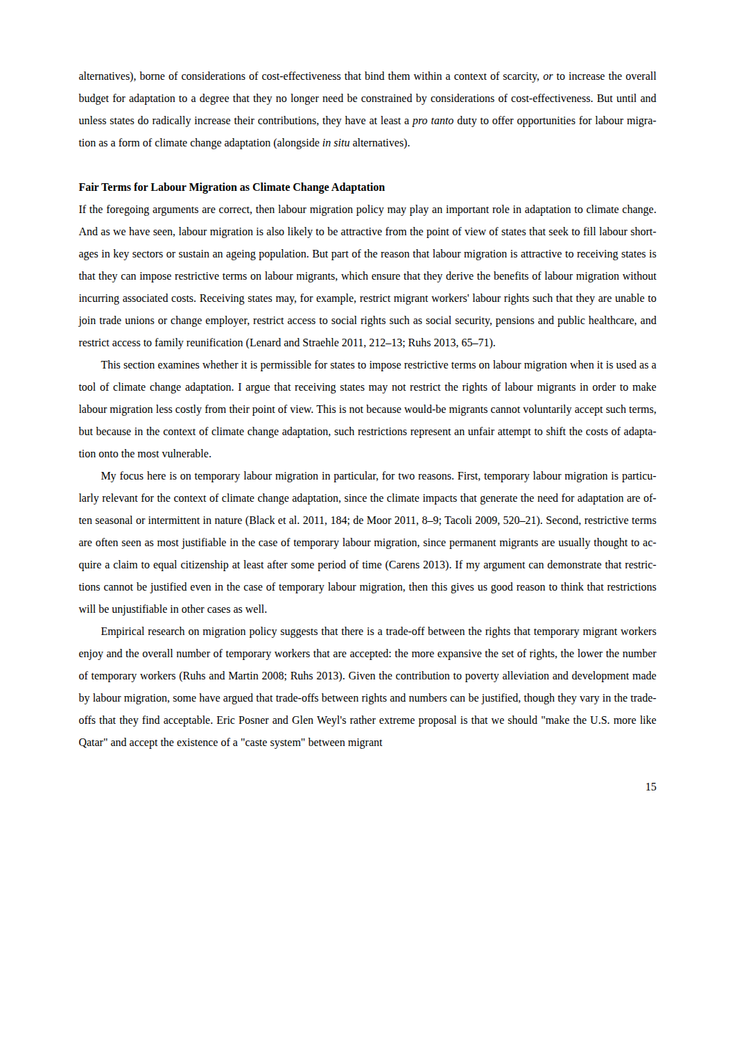alternatives), borne of considerations of cost-effectiveness that bind them within a context of scarcity, or to increase the overall budget for adaptation to a degree that they no longer need be constrained by considerations of cost-effectiveness. But until and unless states do radically increase their contributions, they have at least a pro tanto duty to offer opportunities for labour migration as a form of climate change adaptation (alongside in situ alternatives).
Fair Terms for Labour Migration as Climate Change Adaptation
If the foregoing arguments are correct, then labour migration policy may play an important role in adaptation to climate change. And as we have seen, labour migration is also likely to be attractive from the point of view of states that seek to fill labour shortages in key sectors or sustain an ageing population. But part of the reason that labour migration is attractive to receiving states is that they can impose restrictive terms on labour migrants, which ensure that they derive the benefits of labour migration without incurring associated costs. Receiving states may, for example, restrict migrant workers' labour rights such that they are unable to join trade unions or change employer, restrict access to social rights such as social security, pensions and public healthcare, and restrict access to family reunification (Lenard and Straehle 2011, 212–13; Ruhs 2013, 65–71).
This section examines whether it is permissible for states to impose restrictive terms on labour migration when it is used as a tool of climate change adaptation. I argue that receiving states may not restrict the rights of labour migrants in order to make labour migration less costly from their point of view. This is not because would-be migrants cannot voluntarily accept such terms, but because in the context of climate change adaptation, such restrictions represent an unfair attempt to shift the costs of adaptation onto the most vulnerable.
My focus here is on temporary labour migration in particular, for two reasons. First, temporary labour migration is particularly relevant for the context of climate change adaptation, since the climate impacts that generate the need for adaptation are often seasonal or intermittent in nature (Black et al. 2011, 184; de Moor 2011, 8–9; Tacoli 2009, 520–21). Second, restrictive terms are often seen as most justifiable in the case of temporary labour migration, since permanent migrants are usually thought to acquire a claim to equal citizenship at least after some period of time (Carens 2013). If my argument can demonstrate that restrictions cannot be justified even in the case of temporary labour migration, then this gives us good reason to think that restrictions will be unjustifiable in other cases as well.
Empirical research on migration policy suggests that there is a trade-off between the rights that temporary migrant workers enjoy and the overall number of temporary workers that are accepted: the more expansive the set of rights, the lower the number of temporary workers (Ruhs and Martin 2008; Ruhs 2013). Given the contribution to poverty alleviation and development made by labour migration, some have argued that trade-offs between rights and numbers can be justified, though they vary in the trade-offs that they find acceptable. Eric Posner and Glen Weyl's rather extreme proposal is that we should "make the U.S. more like Qatar" and accept the existence of a "caste system" between migrant
15